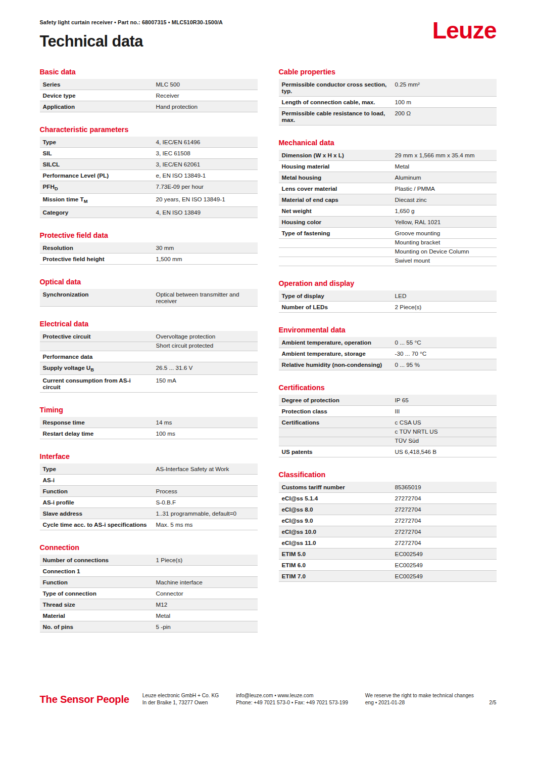Safety light curtain receiver • Part no.: 68007315 • MLC510R30-1500/A
Technical data
Leuze
Basic data
| Series | MLC 500 |
| Device type | Receiver |
| Application | Hand protection |
Characteristic parameters
| Type | 4, IEC/EN 61496 |
| SIL | 3, IEC 61508 |
| SILCL | 3, IEC/EN 62061 |
| Performance Level (PL) | e, EN ISO 13849-1 |
| PFH D | 7.73E-09 per hour |
| Mission time T M | 20 years, EN ISO 13849-1 |
| Category | 4, EN ISO 13849 |
Protective field data
| Resolution | 30 mm |
| Protective field height | 1,500 mm |
Optical data
| Synchronization | Optical between transmitter and receiver |
Electrical data
| Protective circuit | Overvoltage protection |
| | Short circuit protected |
| Performance data |
| Supply voltage U B | 26.5 ... 31.6 V |
| Current consumption from AS-i circuit | 150 mA |
Timing
| Response time | 14 ms |
| Restart delay time | 100 ms |
Interface
| Type | AS-Interface Safety at Work |
| AS-i |
| Function | Process |
| AS-i profile | S-0.B.F |
| Slave address | 1..31 programmable, default=0 |
| Cycle time acc. to AS-i specifications | Max. 5 ms ms |
Connection
| Number of connections | 1 Piece(s) |
| Connection 1 |
| Function | Machine interface |
| Type of connection | Connector |
| Thread size | M12 |
| Material | Metal |
| No. of pins | 5 -pin |
Cable properties
| Permissible conductor cross section, typ. | 0.25 mm² |
| Length of connection cable, max. | 100 m |
| Permissible cable resistance to load, max. | 200 Ω |
Mechanical data
| Dimension (W x H x L) | 29 mm x 1,566 mm x 35.4 mm |
| Housing material | Metal |
| Metal housing | Aluminum |
| Lens cover material | Plastic / PMMA |
| Material of end caps | Diecast zinc |
| Net weight | 1,650 g |
| Housing color | Yellow, RAL 1021 |
| Type of fastening | Groove mounting |
| | Mounting bracket |
| | Mounting on Device Column |
| | Swivel mount |
Operation and display
| Type of display | LED |
| Number of LEDs | 2 Piece(s) |
Environmental data
| Ambient temperature, operation | 0 ... 55 °C |
| Ambient temperature, storage | -30 ... 70 °C |
| Relative humidity (non-condensing) | 0 ... 95 % |
Certifications
| Degree of protection | IP 65 |
| Protection class | III |
| Certifications | c CSA US |
| | c TÜV NRTL US |
| | TÜV Süd |
| US patents | US 6,418,546 B |
Classification
| Customs tariff number | 85365019 |
| eCl@ss 5.1.4 | 27272704 |
| eCl@ss 8.0 | 27272704 |
| eCl@ss 9.0 | 27272704 |
| eCl@ss 10.0 | 27272704 |
| eCl@ss 11.0 | 27272704 |
| ETIM 5.0 | EC002549 |
| ETIM 6.0 | EC002549 |
| ETIM 7.0 | EC002549 |
The Sensor People
Leuze electronic GmbH + Co. KG
In der Braike 1, 73277 Owen
info@leuze.com • www.leuze.com
Phone: +49 7021 573-0 • Fax: +49 7021 573-199
We reserve the right to make technical changes
eng • 2021-01-28
2/5